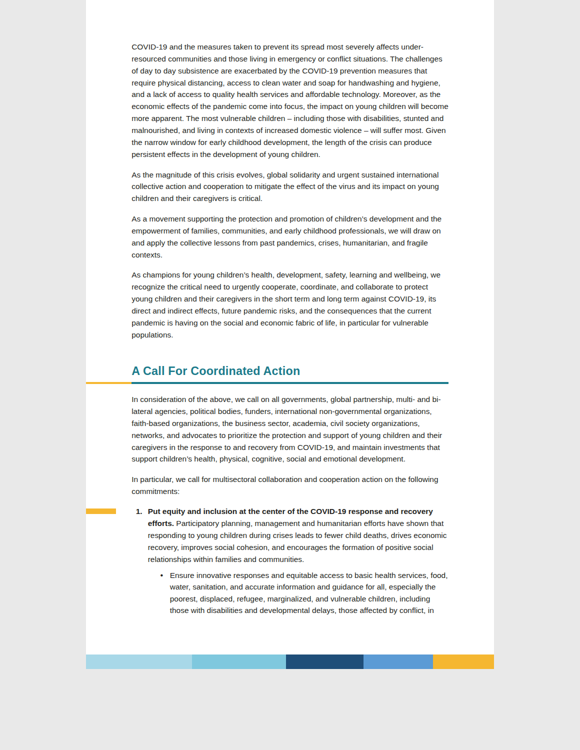COVID-19 and the measures taken to prevent its spread most severely affects under-resourced communities and those living in emergency or conflict situations. The challenges of day to day subsistence are exacerbated by the COVID-19 prevention measures that require physical distancing, access to clean water and soap for handwashing and hygiene, and a lack of access to quality health services and affordable technology. Moreover, as the economic effects of the pandemic come into focus, the impact on young children will become more apparent. The most vulnerable children – including those with disabilities, stunted and malnourished, and living in contexts of increased domestic violence – will suffer most. Given the narrow window for early childhood development, the length of the crisis can produce persistent effects in the development of young children.
As the magnitude of this crisis evolves, global solidarity and urgent sustained international collective action and cooperation to mitigate the effect of the virus and its impact on young children and their caregivers is critical.
As a movement supporting the protection and promotion of children’s development and the empowerment of families, communities, and early childhood professionals, we will draw on and apply the collective lessons from past pandemics, crises, humanitarian, and fragile contexts.
As champions for young children’s health, development, safety, learning and wellbeing, we recognize the critical need to urgently cooperate, coordinate, and collaborate to protect young children and their caregivers in the short term and long term against COVID-19, its direct and indirect effects, future pandemic risks, and the consequences that the current pandemic is having on the social and economic fabric of life, in particular for vulnerable populations.
A Call For Coordinated Action
In consideration of the above, we call on all governments, global partnership, multi- and bi-lateral agencies, political bodies, funders, international non-governmental organizations, faith-based organizations, the business sector, academia, civil society organizations, networks, and advocates to prioritize the protection and support of young children and their caregivers in the response to and recovery from COVID-19, and maintain investments that support children’s health, physical, cognitive, social and emotional development.
In particular, we call for multisectoral collaboration and cooperation action on the following commitments:
Put equity and inclusion at the center of the COVID-19 response and recovery efforts. Participatory planning, management and humanitarian efforts have shown that responding to young children during crises leads to fewer child deaths, drives economic recovery, improves social cohesion, and encourages the formation of positive social relationships within families and communities.
Ensure innovative responses and equitable access to basic health services, food, water, sanitation, and accurate information and guidance for all, especially the poorest, displaced, refugee, marginalized, and vulnerable children, including those with disabilities and developmental delays, those affected by conflict, in